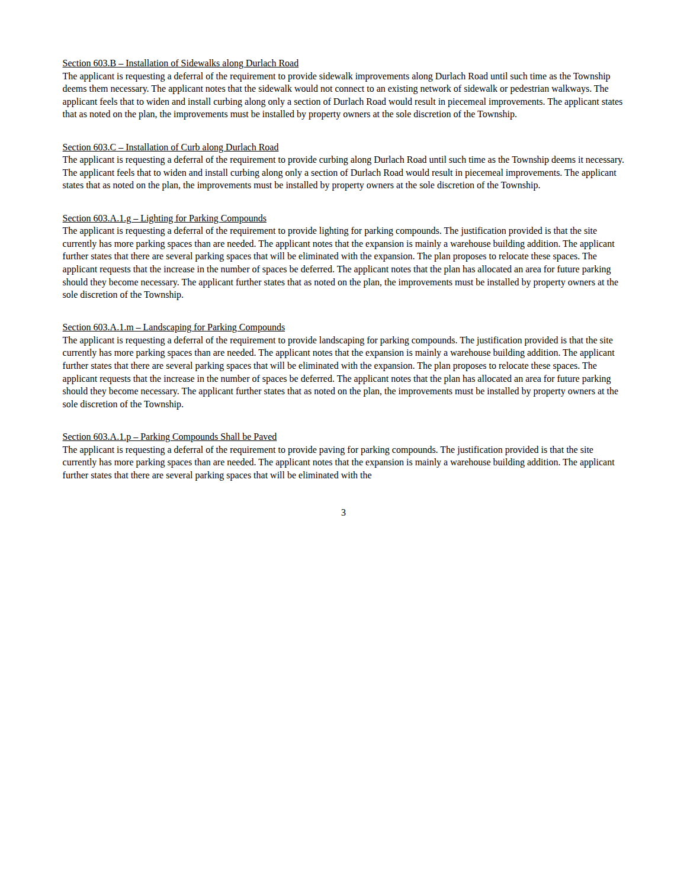Section 603.B – Installation of Sidewalks along Durlach Road
The applicant is requesting a deferral of the requirement to provide sidewalk improvements along Durlach Road until such time as the Township deems them necessary. The applicant notes that the sidewalk would not connect to an existing network of sidewalk or pedestrian walkways. The applicant feels that to widen and install curbing along only a section of Durlach Road would result in piecemeal improvements. The applicant states that as noted on the plan, the improvements must be installed by property owners at the sole discretion of the Township.
Section 603.C – Installation of Curb along Durlach Road
The applicant is requesting a deferral of the requirement to provide curbing along Durlach Road until such time as the Township deems it necessary. The applicant feels that to widen and install curbing along only a section of Durlach Road would result in piecemeal improvements. The applicant states that as noted on the plan, the improvements must be installed by property owners at the sole discretion of the Township.
Section 603.A.1.g – Lighting for Parking Compounds
The applicant is requesting a deferral of the requirement to provide lighting for parking compounds. The justification provided is that the site currently has more parking spaces than are needed. The applicant notes that the expansion is mainly a warehouse building addition. The applicant further states that there are several parking spaces that will be eliminated with the expansion. The plan proposes to relocate these spaces. The applicant requests that the increase in the number of spaces be deferred. The applicant notes that the plan has allocated an area for future parking should they become necessary. The applicant further states that as noted on the plan, the improvements must be installed by property owners at the sole discretion of the Township.
Section 603.A.1.m – Landscaping for Parking Compounds
The applicant is requesting a deferral of the requirement to provide landscaping for parking compounds. The justification provided is that the site currently has more parking spaces than are needed. The applicant notes that the expansion is mainly a warehouse building addition. The applicant further states that there are several parking spaces that will be eliminated with the expansion. The plan proposes to relocate these spaces. The applicant requests that the increase in the number of spaces be deferred. The applicant notes that the plan has allocated an area for future parking should they become necessary. The applicant further states that as noted on the plan, the improvements must be installed by property owners at the sole discretion of the Township.
Section 603.A.1.p – Parking Compounds Shall be Paved
The applicant is requesting a deferral of the requirement to provide paving for parking compounds. The justification provided is that the site currently has more parking spaces than are needed. The applicant notes that the expansion is mainly a warehouse building addition. The applicant further states that there are several parking spaces that will be eliminated with the
3